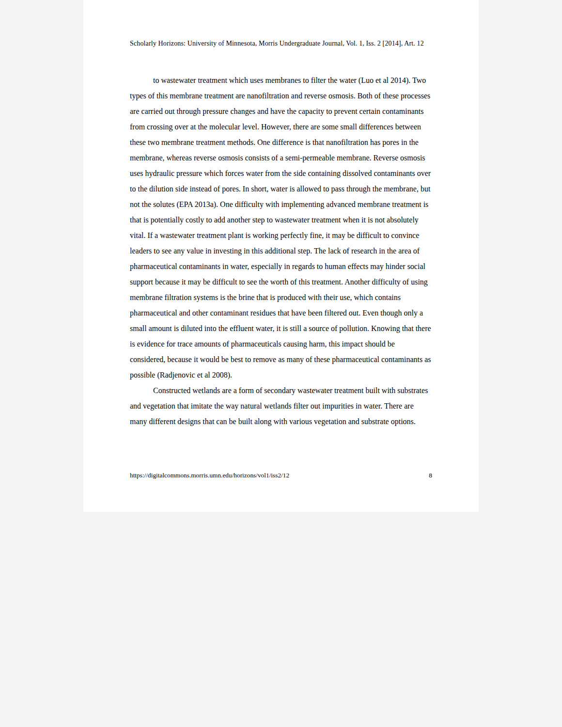Scholarly Horizons: University of Minnesota, Morris Undergraduate Journal, Vol. 1, Iss. 2 [2014], Art. 12
to wastewater treatment which uses membranes to filter the water (Luo et al 2014). Two types of this membrane treatment are nanofiltration and reverse osmosis. Both of these processes are carried out through pressure changes and have the capacity to prevent certain contaminants from crossing over at the molecular level. However, there are some small differences between these two membrane treatment methods. One difference is that nanofiltration has pores in the membrane, whereas reverse osmosis consists of a semi-permeable membrane. Reverse osmosis uses hydraulic pressure which forces water from the side containing dissolved contaminants over to the dilution side instead of pores. In short, water is allowed to pass through the membrane, but not the solutes (EPA 2013a). One difficulty with implementing advanced membrane treatment is that is potentially costly to add another step to wastewater treatment when it is not absolutely vital. If a wastewater treatment plant is working perfectly fine, it may be difficult to convince leaders to see any value in investing in this additional step. The lack of research in the area of pharmaceutical contaminants in water, especially in regards to human effects may hinder social support because it may be difficult to see the worth of this treatment. Another difficulty of using membrane filtration systems is the brine that is produced with their use, which contains pharmaceutical and other contaminant residues that have been filtered out. Even though only a small amount is diluted into the effluent water, it is still a source of pollution. Knowing that there is evidence for trace amounts of pharmaceuticals causing harm, this impact should be considered, because it would be best to remove as many of these pharmaceutical contaminants as possible (Radjenovic et al 2008).
Constructed wetlands are a form of secondary wastewater treatment built with substrates and vegetation that imitate the way natural wetlands filter out impurities in water. There are many different designs that can be built along with various vegetation and substrate options.
https://digitalcommons.morris.umn.edu/horizons/vol1/iss2/12 8